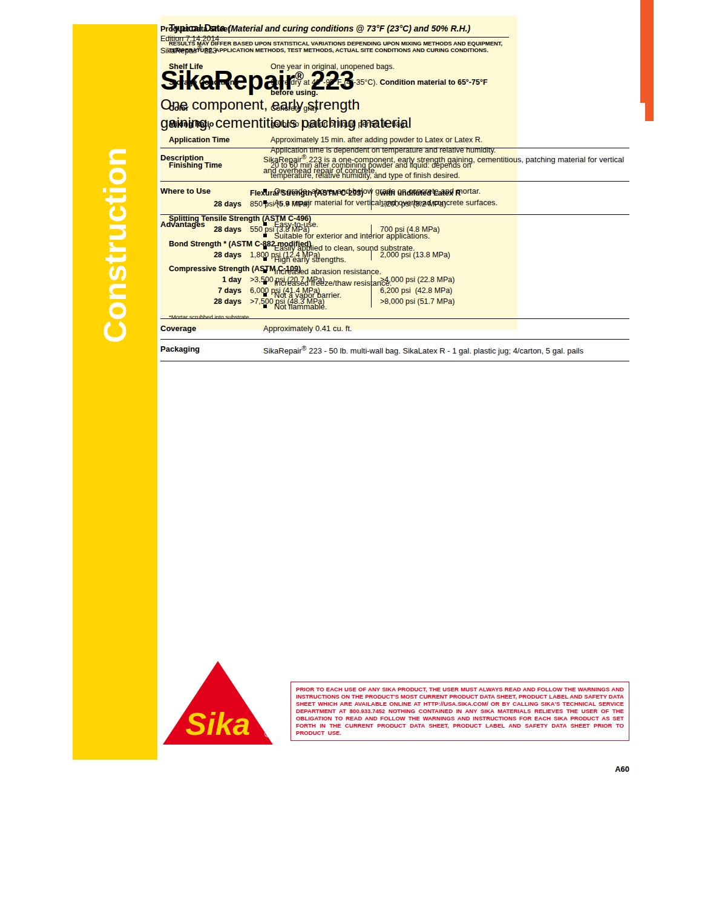Construction
Product Data Sheet
Edition 7.14.2014
SikaRepair® 223
SikaRepair® 223
One component, early strength
gaining, cementitious patching material
| Description | SikaRepair ® 223 is a one-component, early strength gaining, cementitious, patching material for vertical and overhead repair of concrete. |
| Where to Use | On grade, above, and below grade on concrete and mortar. As a repair material for vertical and overhead concrete surfaces. |
| Advantages | Easy-to-use. Suitable for exterior and interior applications. Easily applied to clean, sound substrate. High early strengths. Increased abrasion resistance. Increased freeze/thaw resistance. Not a vapor barrier. Not flammable. |
| Coverage | Approximately 0.41 cu. ft. |
| Packaging | SikaRepair ® 223 - 50 lb. multi-wall bag. SikaLatex R - 1 gal. plastic jug; 4/carton, 5 gal. pails |
Typical Data (Material and curing conditions @ 73°F (23°C) and 50% R.H.)
RESULTS MAY DIFFER BASED UPON STATISTICAL VARIATIONS DEPENDING UPON MIXING METHODS AND EQUIPMENT, TEMPERATURE, APPLICATION METHODS, TEST METHODS, ACTUAL SITE CONDITIONS AND CURING CONDITIONS.
| Shelf Life | One year in original, unopened bags. |
| Storage Conditions | Store dry at 40°-95°F (4°-35°C). Condition material to 65°-75°F before using. |
| Color | Concrete gray |
| Mixing Ratio | gallon to 1 gallon of liquid per 50 lb. bag |
| Application Time | Approximately 15 min. after adding powder to Latex or Latex R. Application time is dependent on temperature and relative humidity. |
| Finishing Time | 20 to 60 min after combining powder and liquid: depends on temperature, relative humidity, and type of finish desired. |
| | Flexural Strength (ASTM C-293) | with undiluted Latex R |
| 28 days | 850 psi (5.9 MPa) | 1,200 psi (8.2 MPa) |
Splitting Tensile Strength (ASTM C-496)
| 28 days | 550 psi (3.8 MPa) | 700 psi (4.8 MPa) |
Bond Strength * (ASTM C-882 modified)
| 28 days | 1,800 psi (12.4 MPa) | 2,000 psi (13.8 MPa) |
Compressive Strength (ASTM C-109)
| 1 day | >3,500 psi (20.7 MPa) | >4,000 psi (22.8 MPa) |
| 7 days | 6,000 psi (41.4 MPa) | 6,200 psi (42.8 MPa) |
| 28 days | >7,500 psi (48.3 MPa) | >8,000 psi (51.7 MPa) |
*Mortar scrubbed into substrate
Sika ®
PRIOR TO EACH USE OF ANY SIKA PRODUCT, THE USER MUST ALWAYS READ AND FOLLOW THE WARNINGS AND INSTRUCTIONS ON THE PRODUCT'S MOST CURRENT PRODUCT DATA SHEET, PRODUCT LABEL AND SAFETY DATA SHEET WHICH ARE AVAILABLE ONLINE AT HTTP://USA.SIKA.COM/ OR BY CALLING SIKA'S TECHNICAL SERVICE DEPARTMENT AT 800.933.7452 NOTHING CONTAINED IN ANY SIKA MATERIALS RELIEVES THE USER OF THE OBLIGATION TO READ AND FOLLOW THE WARNINGS AND INSTRUCTIONS FOR EACH SIKA PRODUCT AS SET FORTH IN THE CURRENT PRODUCT DATA SHEET, PRODUCT LABEL AND SAFETY DATA SHEET PRIOR TO PRODUCT USE.
A60